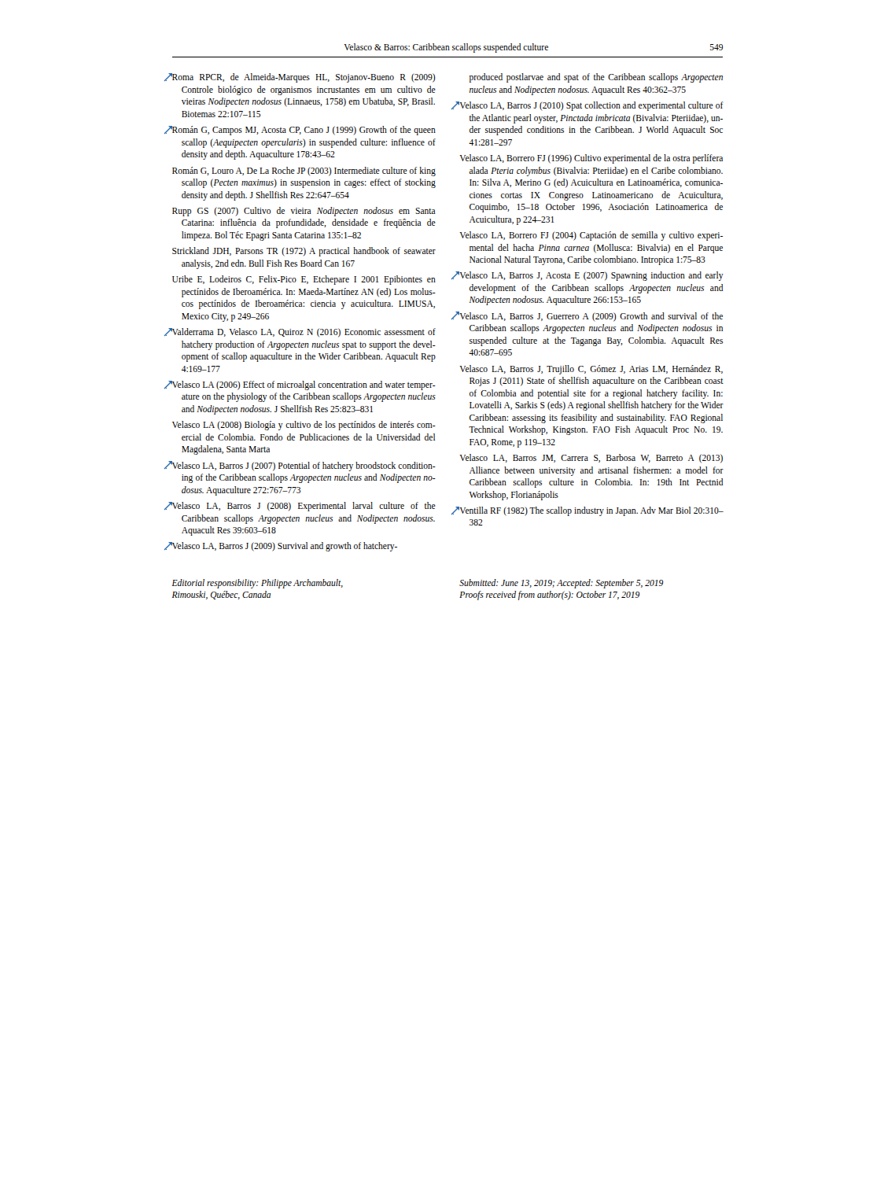Velasco & Barros: Caribbean scallops suspended culture
549
Roma RPCR, de Almeida-Marques HL, Stojanov-Bueno R (2009) Controle biológico de organismos incrustantes em um cultivo de vieiras Nodipecten nodosus (Linnaeus, 1758) em Ubatuba, SP, Brasil. Biotemas 22:107–115
Román G, Campos MJ, Acosta CP, Cano J (1999) Growth of the queen scallop (Aequipecten opercularis) in suspended culture: influence of density and depth. Aquaculture 178:43–62
Román G, Louro A, De La Roche JP (2003) Intermediate culture of king scallop (Pecten maximus) in suspension in cages: effect of stocking density and depth. J Shellfish Res 22:647–654
Rupp GS (2007) Cultivo de vieira Nodipecten nodosus em Santa Catarina: influência da profundidade, densidade e freqüência de limpeza. Bol Téc Epagri Santa Catarina 135:1–82
Strickland JDH, Parsons TR (1972) A practical handbook of seawater analysis, 2nd edn. Bull Fish Res Board Can 167
Uribe E, Lodeiros C, Felix-Pico E, Etchepare I 2001 Epibiontes en pectínidos de Iberoamérica. In: Maeda-Martínez AN (ed) Los moluscos pectínidos de Iberoamérica: ciencia y acuicultura. LIMUSA, Mexico City, p 249–266
Valderrama D, Velasco LA, Quiroz N (2016) Economic assessment of hatchery production of Argopecten nucleus spat to support the development of scallop aquaculture in the Wider Caribbean. Aquacult Rep 4:169–177
Velasco LA (2006) Effect of microalgal concentration and water temperature on the physiology of the Caribbean scallops Argopecten nucleus and Nodipecten nodosus. J Shellfish Res 25:823–831
Velasco LA (2008) Biología y cultivo de los pectínidos de interés comercial de Colombia. Fondo de Publicaciones de la Universidad del Magdalena, Santa Marta
Velasco LA, Barros J (2007) Potential of hatchery broodstock conditioning of the Caribbean scallops Argopecten nucleus and Nodipecten nodosus. Aquaculture 272:767–773
Velasco LA, Barros J (2008) Experimental larval culture of the Caribbean scallops Argopecten nucleus and Nodipecten nodosus. Aquacult Res 39:603–618
Velasco LA, Barros J (2009) Survival and growth of hatchery-
produced postlarvae and spat of the Caribbean scallops Argopecten nucleus and Nodipecten nodosus. Aquacult Res 40:362–375
Velasco LA, Barros J (2010) Spat collection and experimental culture of the Atlantic pearl oyster, Pinctada imbricata (Bivalvia: Pteriidae), under suspended conditions in the Caribbean. J World Aquacult Soc 41:281–297
Velasco LA, Borrero FJ (1996) Cultivo experimental de la ostra perlífera alada Pteria colymbus (Bivalvia: Pteriidae) en el Caribe colombiano. In: Silva A, Merino G (ed) Acuicultura en Latinoamérica, comunicaciones cortas IX Congreso Latinoamericano de Acuicultura, Coquimbo, 15–18 October 1996, Asociación Latinoamerica de Acuicultura, p 224–231
Velasco LA, Borrero FJ (2004) Captación de semilla y cultivo experimental del hacha Pinna carnea (Mollusca: Bivalvia) en el Parque Nacional Natural Tayrona, Caribe colombiano. Intropica 1:75–83
Velasco LA, Barros J, Acosta E (2007) Spawning induction and early development of the Caribbean scallops Argopecten nucleus and Nodipecten nodosus. Aquaculture 266:153–165
Velasco LA, Barros J, Guerrero A (2009) Growth and survival of the Caribbean scallops Argopecten nucleus and Nodipecten nodosus in suspended culture at the Taganga Bay, Colombia. Aquacult Res 40:687–695
Velasco LA, Barros J, Trujillo C, Gómez J, Arias LM, Hernández R, Rojas J (2011) State of shellfish aquaculture on the Caribbean coast of Colombia and potential site for a regional hatchery facility. In: Lovatelli A, Sarkis S (eds) A regional shellfish hatchery for the Wider Caribbean: assessing its feasibility and sustainability. FAO Regional Technical Workshop, Kingston. FAO Fish Aquacult Proc No. 19. FAO, Rome, p 119–132
Velasco LA, Barros JM, Carrera S, Barbosa W, Barreto A (2013) Alliance between university and artisanal fishermen: a model for Caribbean scallops culture in Colombia. In: 19th Int Pectnid Workshop, Florianápolis
Ventilla RF (1982) The scallop industry in Japan. Adv Mar Biol 20:310–382
Editorial responsibility: Philippe Archambault,
Rimouski, Québec, Canada
Submitted: June 13, 2019; Accepted: September 5, 2019
Proofs received from author(s): October 17, 2019